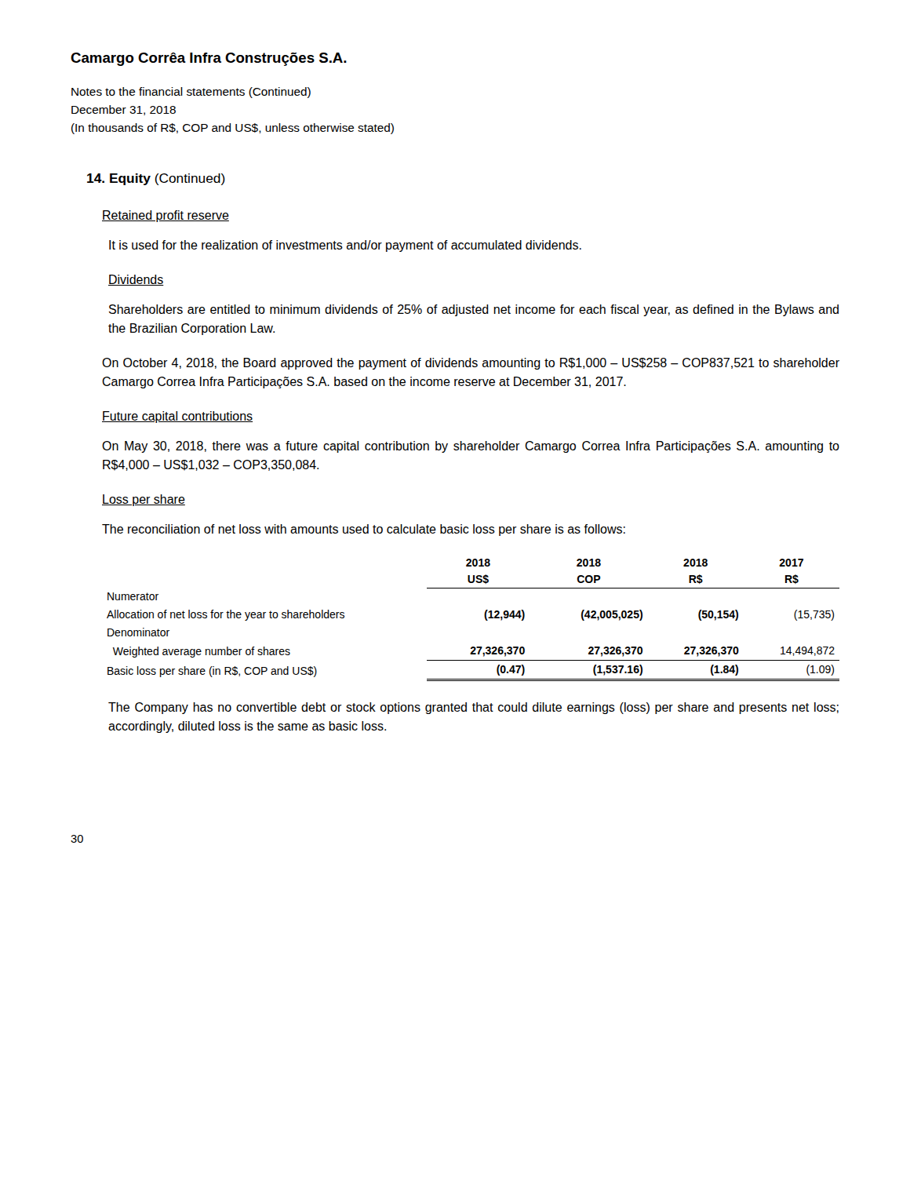Camargo Corrêa Infra Construções S.A.
Notes to the financial statements (Continued)
December 31, 2018
(In thousands of R$, COP and US$, unless otherwise stated)
14. Equity (Continued)
Retained profit reserve
It is used for the realization of investments and/or payment of accumulated dividends.
Dividends
Shareholders are entitled to minimum dividends of 25% of adjusted net income for each fiscal year, as defined in the Bylaws and the Brazilian Corporation Law.
On October 4, 2018, the Board approved the payment of dividends amounting to R$1,000 – US$258 – COP837,521 to shareholder Camargo Correa Infra Participações S.A. based on the income reserve at December 31, 2017.
Future capital contributions
On May 30, 2018, there was a future capital contribution by shareholder Camargo Correa Infra Participações S.A. amounting to R$4,000 – US$1,032 – COP3,350,084.
Loss per share
The reconciliation of net loss with amounts used to calculate basic loss per share is as follows:
| | 2018 | 2018 | 2018 | 2017 |
| --- | --- | --- | --- | --- |
| | US$ | COP | R$ | R$ |
| Numerator | | | | |
| Allocation of net loss for the year to shareholders | (12,944) | (42,005,025) | (50,154) | (15,735) |
| Denominator | | | | |
| Weighted average number of shares | 27,326,370 | 27,326,370 | 27,326,370 | 14,494,872 |
| Basic loss per share (in R$, COP and US$) | (0.47) | (1,537.16) | (1.84) | (1.09) |
The Company has no convertible debt or stock options granted that could dilute earnings (loss) per share and presents net loss; accordingly, diluted loss is the same as basic loss.
30